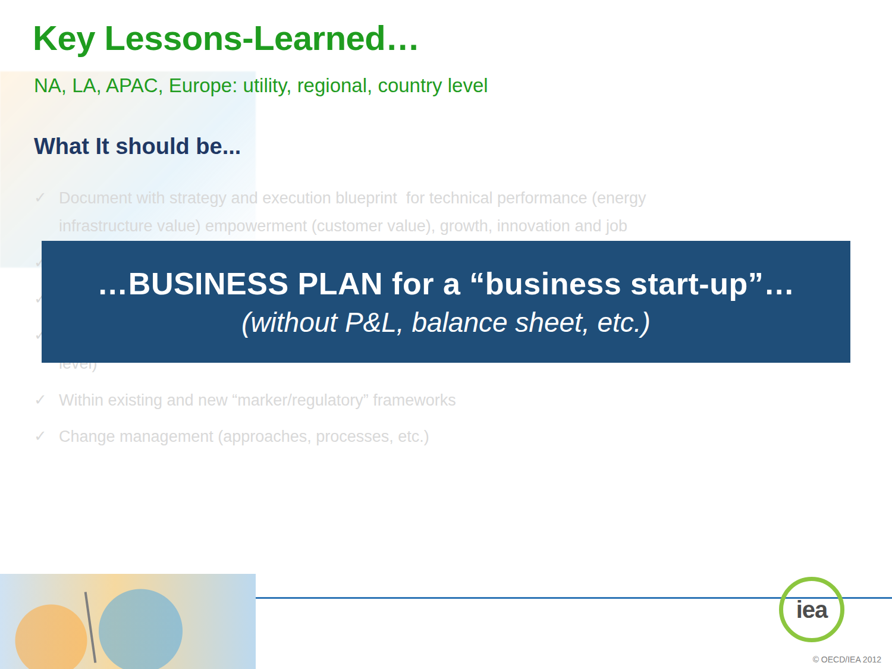Key Lessons-Learned…
NA, LA, APAC, Europe: utility, regional, country level
What It should be...
Document with strategy and execution blueprint for technical performance (energy infrastructure value) empowerment (customer value), growth, innovation and job
“Top-Down” approach not “Bottom-Up” (scalability, interoperability)
Direction justified by “business case” (prioritization, risk management, penetration level)
Within existing and new “marker/regulatory” frameworks
Change management (approaches, processes, etc.)
…BUSINESS PLAN for a “business start-up”…
(without P&L, balance sheet, etc.)
iea
© OECD/IEA 2012